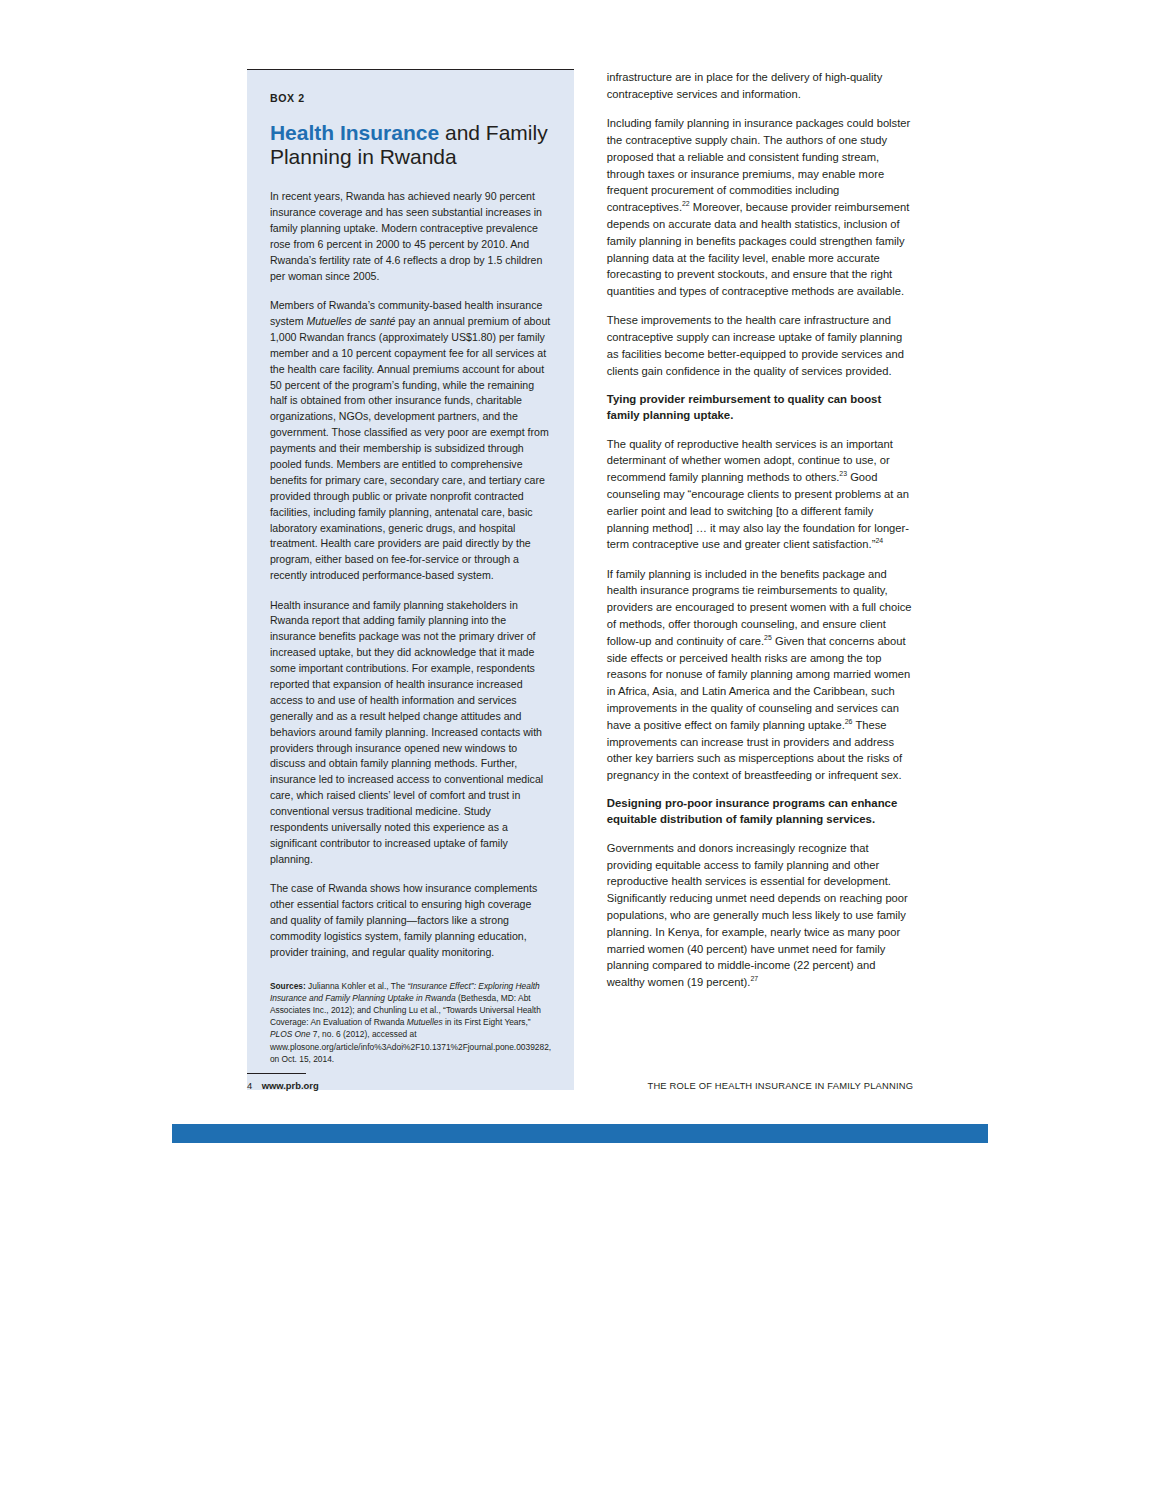BOX 2
Health Insurance and Family Planning in Rwanda
In recent years, Rwanda has achieved nearly 90 percent insurance coverage and has seen substantial increases in family planning uptake. Modern contraceptive prevalence rose from 6 percent in 2000 to 45 percent by 2010. And Rwanda’s fertility rate of 4.6 reflects a drop by 1.5 children per woman since 2005.
Members of Rwanda’s community-based health insurance system Mutuelles de santé pay an annual premium of about 1,000 Rwandan francs (approximately US$1.80) per family member and a 10 percent copayment fee for all services at the health care facility. Annual premiums account for about 50 percent of the program’s funding, while the remaining half is obtained from other insurance funds, charitable organizations, NGOs, development partners, and the government. Those classified as very poor are exempt from payments and their membership is subsidized through pooled funds. Members are entitled to comprehensive benefits for primary care, secondary care, and tertiary care provided through public or private nonprofit contracted facilities, including family planning, antenatal care, basic laboratory examinations, generic drugs, and hospital treatment. Health care providers are paid directly by the program, either based on fee-for-service or through a recently introduced performance-based system.
Health insurance and family planning stakeholders in Rwanda report that adding family planning into the insurance benefits package was not the primary driver of increased uptake, but they did acknowledge that it made some important contributions. For example, respondents reported that expansion of health insurance increased access to and use of health information and services generally and as a result helped change attitudes and behaviors around family planning. Increased contacts with providers through insurance opened new windows to discuss and obtain family planning methods. Further, insurance led to increased access to conventional medical care, which raised clients’ level of comfort and trust in conventional versus traditional medicine. Study respondents universally noted this experience as a significant contributor to increased uptake of family planning.
The case of Rwanda shows how insurance complements other essential factors critical to ensuring high coverage and quality of family planning—factors like a strong commodity logistics system, family planning education, provider training, and regular quality monitoring.
Sources: Julianna Kohler et al., The “Insurance Effect”: Exploring Health Insurance and Family Planning Uptake in Rwanda (Bethesda, MD: Abt Associates Inc., 2012); and Chunling Lu et al., “Towards Universal Health Coverage: An Evaluation of Rwanda Mutuelles in its First Eight Years,” PLOS One 7, no. 6 (2012), accessed at www.plosone.org/article/info%3Adoi%2F10.1371%2Fjournal.pone.0039282, on Oct. 15, 2014.
infrastructure are in place for the delivery of high-quality contraceptive services and information.
Including family planning in insurance packages could bolster the contraceptive supply chain. The authors of one study proposed that a reliable and consistent funding stream, through taxes or insurance premiums, may enable more frequent procurement of commodities including contraceptives.22 Moreover, because provider reimbursement depends on accurate data and health statistics, inclusion of family planning in benefits packages could strengthen family planning data at the facility level, enable more accurate forecasting to prevent stockouts, and ensure that the right quantities and types of contraceptive methods are available.
These improvements to the health care infrastructure and contraceptive supply can increase uptake of family planning as facilities become better-equipped to provide services and clients gain confidence in the quality of services provided.
Tying provider reimbursement to quality can boost family planning uptake.
The quality of reproductive health services is an important determinant of whether women adopt, continue to use, or recommend family planning methods to others.23 Good counseling may “encourage clients to present problems at an earlier point and lead to switching [to a different family planning method] … it may also lay the foundation for longer-term contraceptive use and greater client satisfaction.”24
If family planning is included in the benefits package and health insurance programs tie reimbursements to quality, providers are encouraged to present women with a full choice of methods, offer thorough counseling, and ensure client follow-up and continuity of care.25 Given that concerns about side effects or perceived health risks are among the top reasons for nonuse of family planning among married women in Africa, Asia, and Latin America and the Caribbean, such improvements in the quality of counseling and services can have a positive effect on family planning uptake.26 These improvements can increase trust in providers and address other key barriers such as misperceptions about the risks of pregnancy in the context of breastfeeding or infrequent sex.
Designing pro-poor insurance programs can enhance equitable distribution of family planning services.
Governments and donors increasingly recognize that providing equitable access to family planning and other reproductive health services is essential for development. Significantly reducing unmet need depends on reaching poor populations, who are generally much less likely to use family planning. In Kenya, for example, nearly twice as many poor married women (40 percent) have unmet need for family planning compared to middle-income (22 percent) and wealthy women (19 percent).27
4 www.prb.org
The Role of Health Insurance in Family Planning